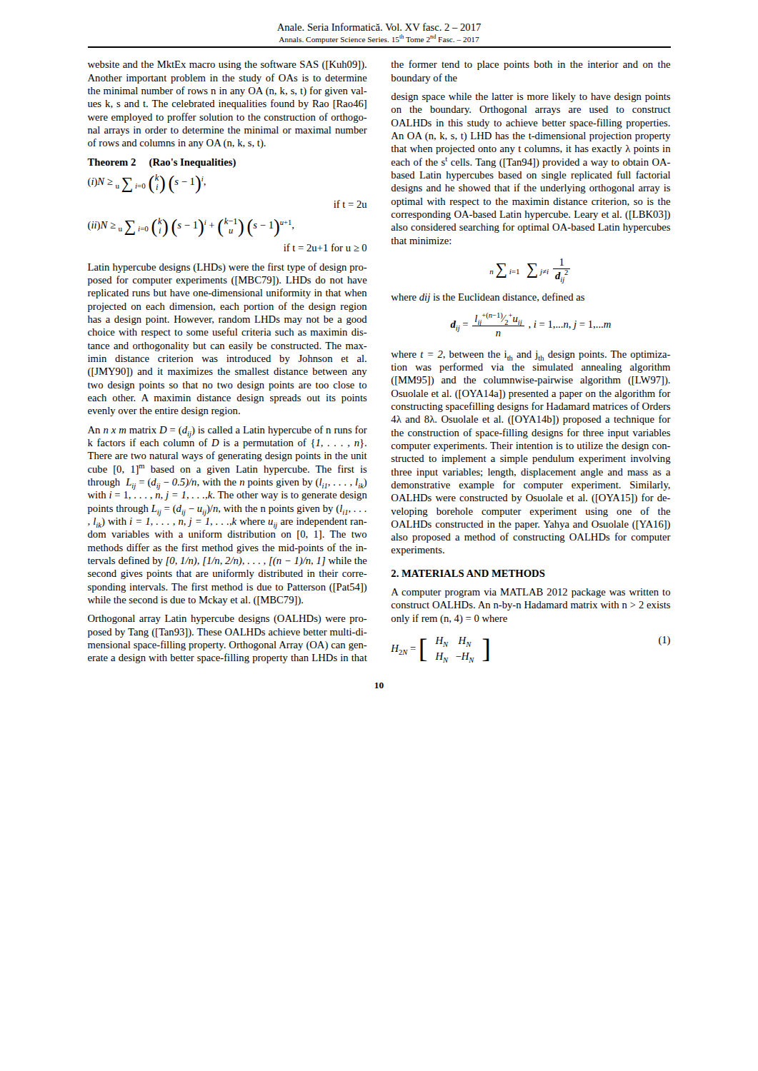Anale. Seria Informatică. Vol. XV fasc. 2 – 2017
Annals. Computer Science Series. 15th Tome 2nd Fasc. – 2017
website and the MktEx macro using the software SAS ([Kuh09]). Another important problem in the study of OAs is to determine the minimal number of rows n in any OA (n, k, s, t) for given values k, s and t. The celebrated inequalities found by Rao [Rao46] were employed to proffer solution to the construction of orthogonal arrays in order to determine the minimal or maximal number of rows and columns in any OA (n, k, s, t).
Theorem 2 (Rao's Inequalities)
(i)N ≥ u ∑ i=0 (ki) (s − 1)i,
if t = 2u
(ii)N ≥ u ∑ i=0 (ki) (s − 1)i + (k−1 u) (s − 1)u+1,
if t = 2u+1 for u ≥ 0
Latin hypercube designs (LHDs) were the first type of design proposed for computer experiments ([MBC79]). LHDs do not have replicated runs but have one-dimensional uniformity in that when projected on each dimension, each portion of the design region has a design point. However, random LHDs may not be a good choice with respect to some useful criteria such as maximin distance and orthogonality but can easily be constructed. The maximin distance criterion was introduced by Johnson et al. ([JMY90]) and it maximizes the smallest distance between any two design points so that no two design points are too close to each other. A maximin distance design spreads out its points evenly over the entire design region.
An n x m matrix D = (dij) is called a Latin hypercube of n runs for k factors if each column of D is a permutation of {1, . . . , n}. There are two natural ways of generating design points in the unit cube [0, 1]m based on a given Latin hypercube. The first is through Lij = (dij − 0.5)/n, with the n points given by (li1, . . . , lik) with i = 1, . . . , n, j = 1, . . .,k. The other way is to generate design points through Lij = (dij − uij)/n, with the n points given by (li1, . . . , lik) with i = 1, . . . , n, j = 1, . . .,k where uij are independent random variables with a uniform distribution on [0, 1]. The two methods differ as the first method gives the mid-points of the intervals defined by [0, 1/n), [1/n, 2/n), . . . , [(n − 1)/n, 1] while the second gives points that are uniformly distributed in their corresponding intervals. The first method is due to Patterson ([Pat54]) while the second is due to Mckay et al. ([MBC79]).
Orthogonal array Latin hypercube designs (OALHDs) were proposed by Tang ([Tan93]). These OALHDs achieve better multi-dimensional space-filling property. Orthogonal Array (OA) can generate a design with better space-filling property than LHDs in that the former tend to place points both in the interior and on the boundary of the
design space while the latter is more likely to have design points on the boundary. Orthogonal arrays are used to construct OALHDs in this study to achieve better space-filling properties. An OA (n, k, s, t) LHD has the t-dimensional projection property that when projected onto any t columns, it has exactly λ points in each of the st cells. Tang ([Tan94]) provided a way to obtain OA-based Latin hypercubes based on single replicated full factorial designs and he showed that if the underlying orthogonal array is optimal with respect to the maximin distance criterion, so is the corresponding OA-based Latin hypercube. Leary et al. ([LBK03]) also considered searching for optimal OA-based Latin hypercubes that minimize:
n ∑ i=1 ∑ j≠i 1 dij2
where dij is the Euclidean distance, defined as
dij = lij+(n−1)⁄2+uij n , i = 1,...n, j = 1,...m
where t = 2, between the ith and jth design points. The optimization was performed via the simulated annealing algorithm ([MM95]) and the columnwise-pairwise algorithm ([LW97]). Osuolale et al. ([OYA14a]) presented a paper on the algorithm for constructing spacefilling designs for Hadamard matrices of Orders 4λ and 8λ. Osuolale et al. ([OYA14b]) proposed a technique for the construction of space-filling designs for three input variables computer experiments. Their intention is to utilize the design constructed to implement a simple pendulum experiment involving three input variables; length, displacement angle and mass as a demonstrative example for computer experiment. Similarly, OALHDs were constructed by Osuolale et al. ([OYA15]) for developing borehole computer experiment using one of the OALHDs constructed in the paper. Yahya and Osuolale ([YA16]) also proposed a method of constructing OALHDs for computer experiments.
2. MATERIALS AND METHODS
A computer program via MATLAB 2012 package was written to construct OALHDs. An n-by-n Hadamard matrix with n > 2 exists only if rem (n, 4) = 0 where
(1) H2N = [
| H N | H N |
| H N | − H N |
]
10